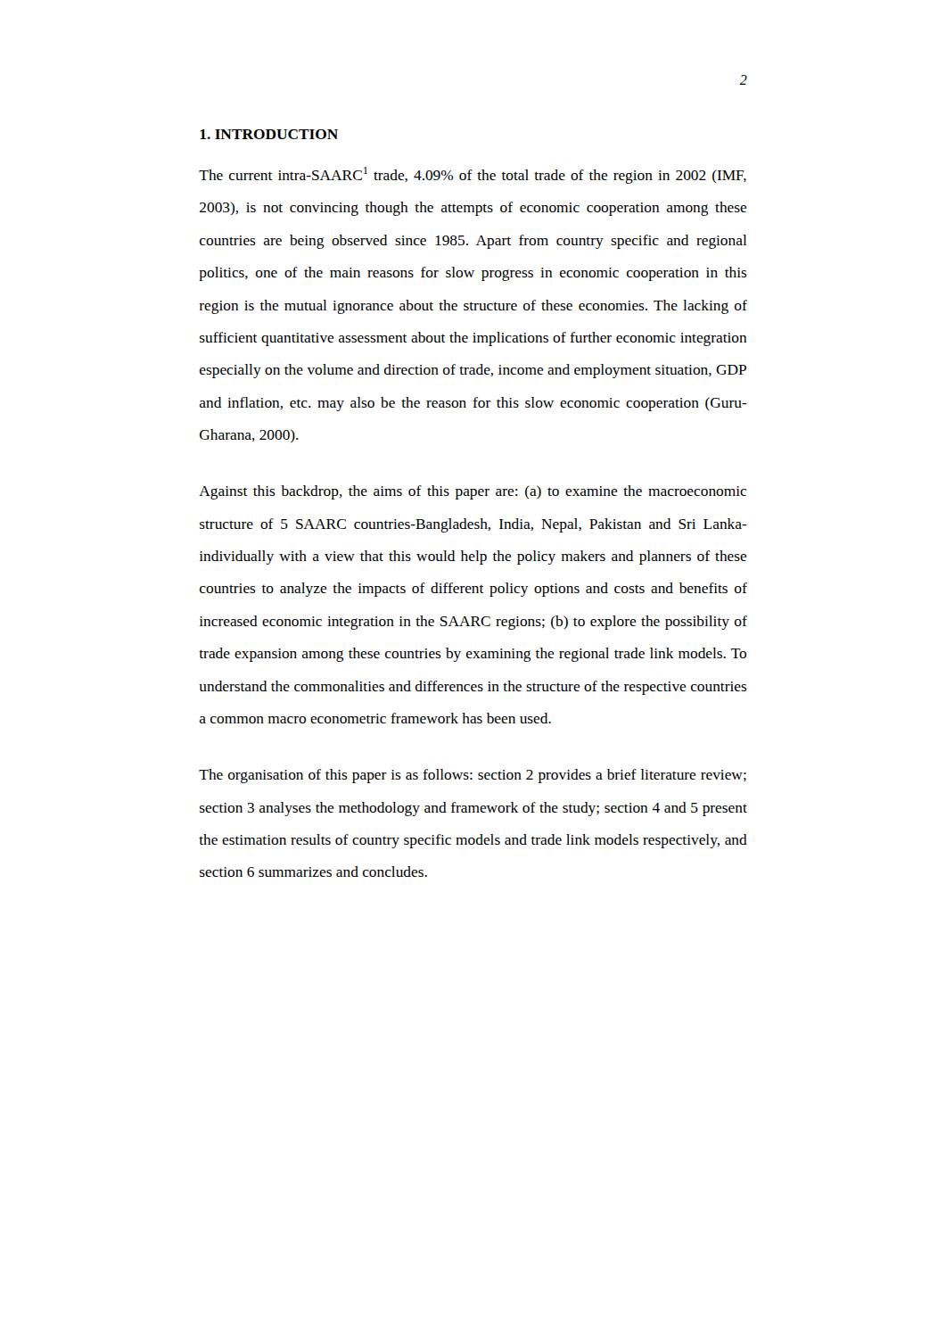2
1. INTRODUCTION
The current intra-SAARC1 trade, 4.09% of the total trade of the region in 2002 (IMF, 2003), is not convincing though the attempts of economic cooperation among these countries are being observed since 1985. Apart from country specific and regional politics, one of the main reasons for slow progress in economic cooperation in this region is the mutual ignorance about the structure of these economies. The lacking of sufficient quantitative assessment about the implications of further economic integration especially on the volume and direction of trade, income and employment situation, GDP and inflation, etc. may also be the reason for this slow economic cooperation (Guru-Gharana, 2000).
Against this backdrop, the aims of this paper are: (a) to examine the macroeconomic structure of 5 SAARC countries-Bangladesh, India, Nepal, Pakistan and Sri Lanka-individually with a view that this would help the policy makers and planners of these countries to analyze the impacts of different policy options and costs and benefits of increased economic integration in the SAARC regions; (b) to explore the possibility of trade expansion among these countries by examining the regional trade link models. To understand the commonalities and differences in the structure of the respective countries a common macro econometric framework has been used.
The organisation of this paper is as follows: section 2 provides a brief literature review; section 3 analyses the methodology and framework of the study; section 4 and 5 present the estimation results of country specific models and trade link models respectively, and section 6 summarizes and concludes.